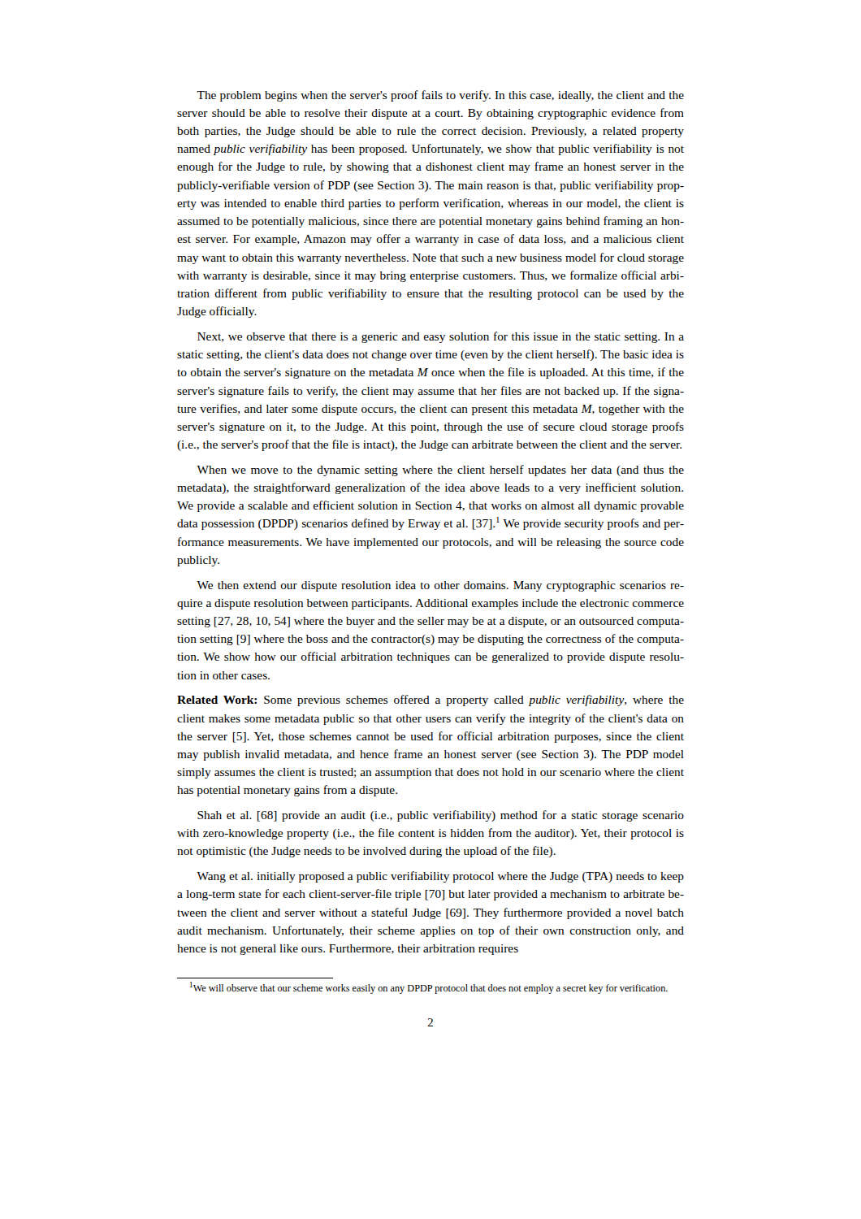The problem begins when the server's proof fails to verify. In this case, ideally, the client and the server should be able to resolve their dispute at a court. By obtaining cryptographic evidence from both parties, the Judge should be able to rule the correct decision. Previously, a related property named public verifiability has been proposed. Unfortunately, we show that public verifiability is not enough for the Judge to rule, by showing that a dishonest client may frame an honest server in the publicly-verifiable version of PDP (see Section 3). The main reason is that, public verifiability property was intended to enable third parties to perform verification, whereas in our model, the client is assumed to be potentially malicious, since there are potential monetary gains behind framing an honest server. For example, Amazon may offer a warranty in case of data loss, and a malicious client may want to obtain this warranty nevertheless. Note that such a new business model for cloud storage with warranty is desirable, since it may bring enterprise customers. Thus, we formalize official arbitration different from public verifiability to ensure that the resulting protocol can be used by the Judge officially.
Next, we observe that there is a generic and easy solution for this issue in the static setting. In a static setting, the client's data does not change over time (even by the client herself). The basic idea is to obtain the server's signature on the metadata M once when the file is uploaded. At this time, if the server's signature fails to verify, the client may assume that her files are not backed up. If the signature verifies, and later some dispute occurs, the client can present this metadata M, together with the server's signature on it, to the Judge. At this point, through the use of secure cloud storage proofs (i.e., the server's proof that the file is intact), the Judge can arbitrate between the client and the server.
When we move to the dynamic setting where the client herself updates her data (and thus the metadata), the straightforward generalization of the idea above leads to a very inefficient solution. We provide a scalable and efficient solution in Section 4, that works on almost all dynamic provable data possession (DPDP) scenarios defined by Erway et al. [37].1 We provide security proofs and performance measurements. We have implemented our protocols, and will be releasing the source code publicly.
We then extend our dispute resolution idea to other domains. Many cryptographic scenarios require a dispute resolution between participants. Additional examples include the electronic commerce setting [27, 28, 10, 54] where the buyer and the seller may be at a dispute, or an outsourced computation setting [9] where the boss and the contractor(s) may be disputing the correctness of the computation. We show how our official arbitration techniques can be generalized to provide dispute resolution in other cases.
Related Work: Some previous schemes offered a property called public verifiability, where the client makes some metadata public so that other users can verify the integrity of the client's data on the server [5]. Yet, those schemes cannot be used for official arbitration purposes, since the client may publish invalid metadata, and hence frame an honest server (see Section 3). The PDP model simply assumes the client is trusted; an assumption that does not hold in our scenario where the client has potential monetary gains from a dispute.
Shah et al. [68] provide an audit (i.e., public verifiability) method for a static storage scenario with zero-knowledge property (i.e., the file content is hidden from the auditor). Yet, their protocol is not optimistic (the Judge needs to be involved during the upload of the file).
Wang et al. initially proposed a public verifiability protocol where the Judge (TPA) needs to keep a long-term state for each client-server-file triple [70] but later provided a mechanism to arbitrate between the client and server without a stateful Judge [69]. They furthermore provided a novel batch audit mechanism. Unfortunately, their scheme applies on top of their own construction only, and hence is not general like ours. Furthermore, their arbitration requires
1We will observe that our scheme works easily on any DPDP protocol that does not employ a secret key for verification.
2